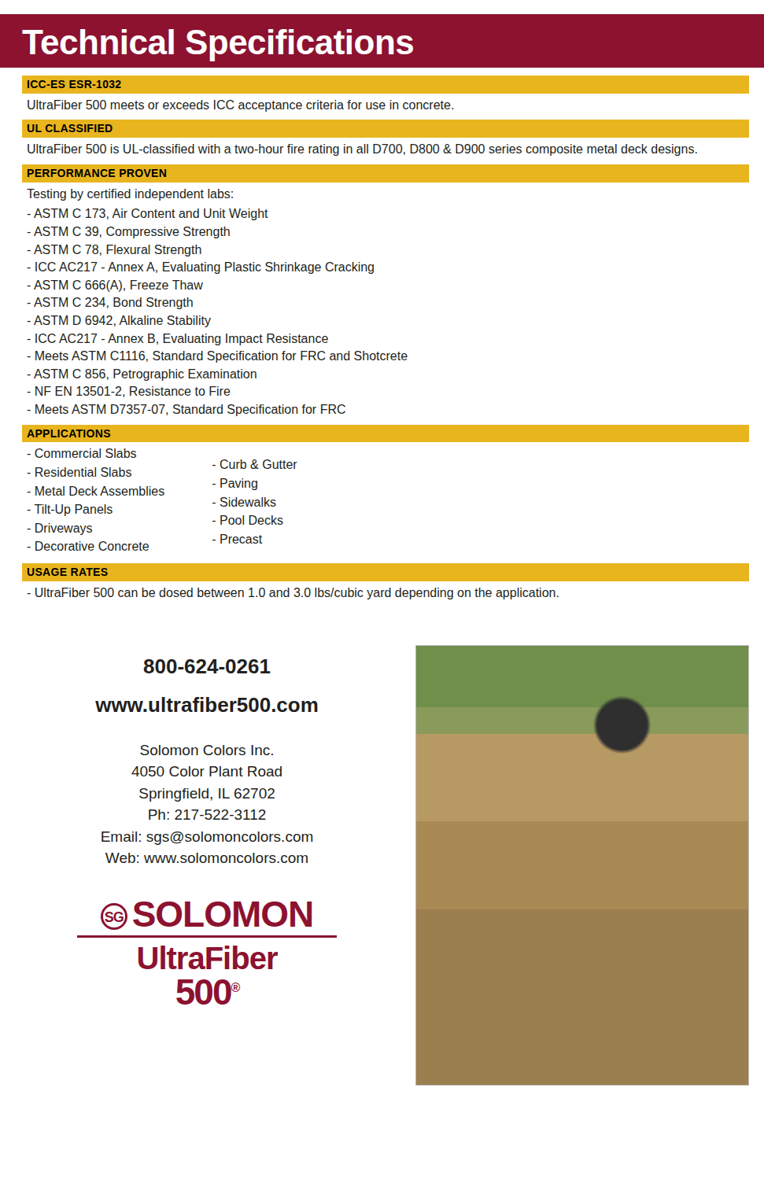Technical Specifications
ICC-ES ESR-1032
UltraFiber 500 meets or exceeds ICC acceptance criteria for use in concrete.
UL CLASSIFIED
UltraFiber 500 is UL-classified with a two-hour fire rating in all D700, D800 & D900 series composite metal deck designs.
PERFORMANCE PROVEN
Testing by certified independent labs:
ASTM C 173, Air Content and Unit Weight
ASTM C 39, Compressive Strength
ASTM C 78, Flexural Strength
ICC AC217 - Annex A, Evaluating Plastic Shrinkage Cracking
ASTM C 666(A), Freeze Thaw
ASTM C 234, Bond Strength
ASTM D 6942, Alkaline Stability
ICC AC217 - Annex B, Evaluating Impact Resistance
Meets ASTM C1116, Standard Specification for FRC and Shotcrete
ASTM C 856, Petrographic Examination
NF EN 13501-2, Resistance to Fire
Meets ASTM D7357-07, Standard Specification for FRC
APPLICATIONS
Commercial Slabs
Residential Slabs
Metal Deck Assemblies
Tilt-Up Panels
Driveways
Decorative Concrete
Curb & Gutter
Paving
Sidewalks
Pool Decks
Precast
USAGE RATES
UltraFiber 500 can be dosed between 1.0 and 3.0 lbs/cubic yard depending on the application.
800-624-0261
www.ultrafiber500.com
Solomon Colors Inc.
4050 Color Plant Road
Springfield, IL 62702
Ph: 217-522-3112
Email: sgs@solomoncolors.com
Web: www.solomoncolors.com
SGSOLOMON
UltraFiber
500®
Decorative stamped concrete pool deck